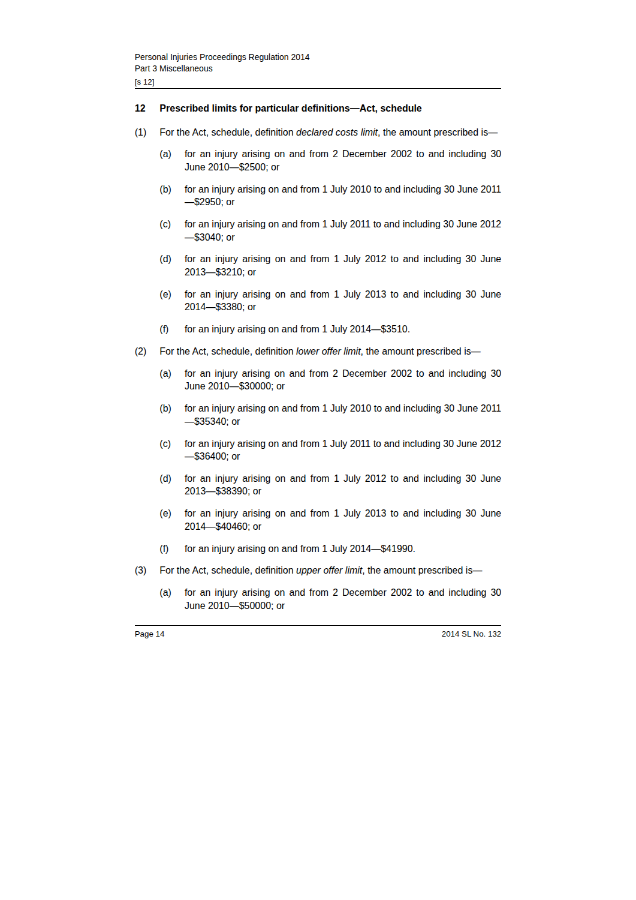Personal Injuries Proceedings Regulation 2014
Part 3 Miscellaneous
[s 12]
12 Prescribed limits for particular definitions—Act, schedule
(1)
For the Act, schedule, definition declared costs limit, the amount prescribed is—
(a) for an injury arising on and from 2 December 2002 to and including 30 June 2010—$2500; or
(b) for an injury arising on and from 1 July 2010 to and including 30 June 2011—$2950; or
(c) for an injury arising on and from 1 July 2011 to and including 30 June 2012—$3040; or
(d) for an injury arising on and from 1 July 2012 to and including 30 June 2013—$3210; or
(e) for an injury arising on and from 1 July 2013 to and including 30 June 2014—$3380; or
(f) for an injury arising on and from 1 July 2014—$3510.
(2)
For the Act, schedule, definition lower offer limit, the amount prescribed is—
(a) for an injury arising on and from 2 December 2002 to and including 30 June 2010—$30000; or
(b) for an injury arising on and from 1 July 2010 to and including 30 June 2011—$35340; or
(c) for an injury arising on and from 1 July 2011 to and including 30 June 2012—$36400; or
(d) for an injury arising on and from 1 July 2012 to and including 30 June 2013—$38390; or
(e) for an injury arising on and from 1 July 2013 to and including 30 June 2014—$40460; or
(f) for an injury arising on and from 1 July 2014—$41990.
(3)
For the Act, schedule, definition upper offer limit, the amount prescribed is—
(a) for an injury arising on and from 2 December 2002 to and including 30 June 2010—$50000; or
Page 14 2014 SL No. 132